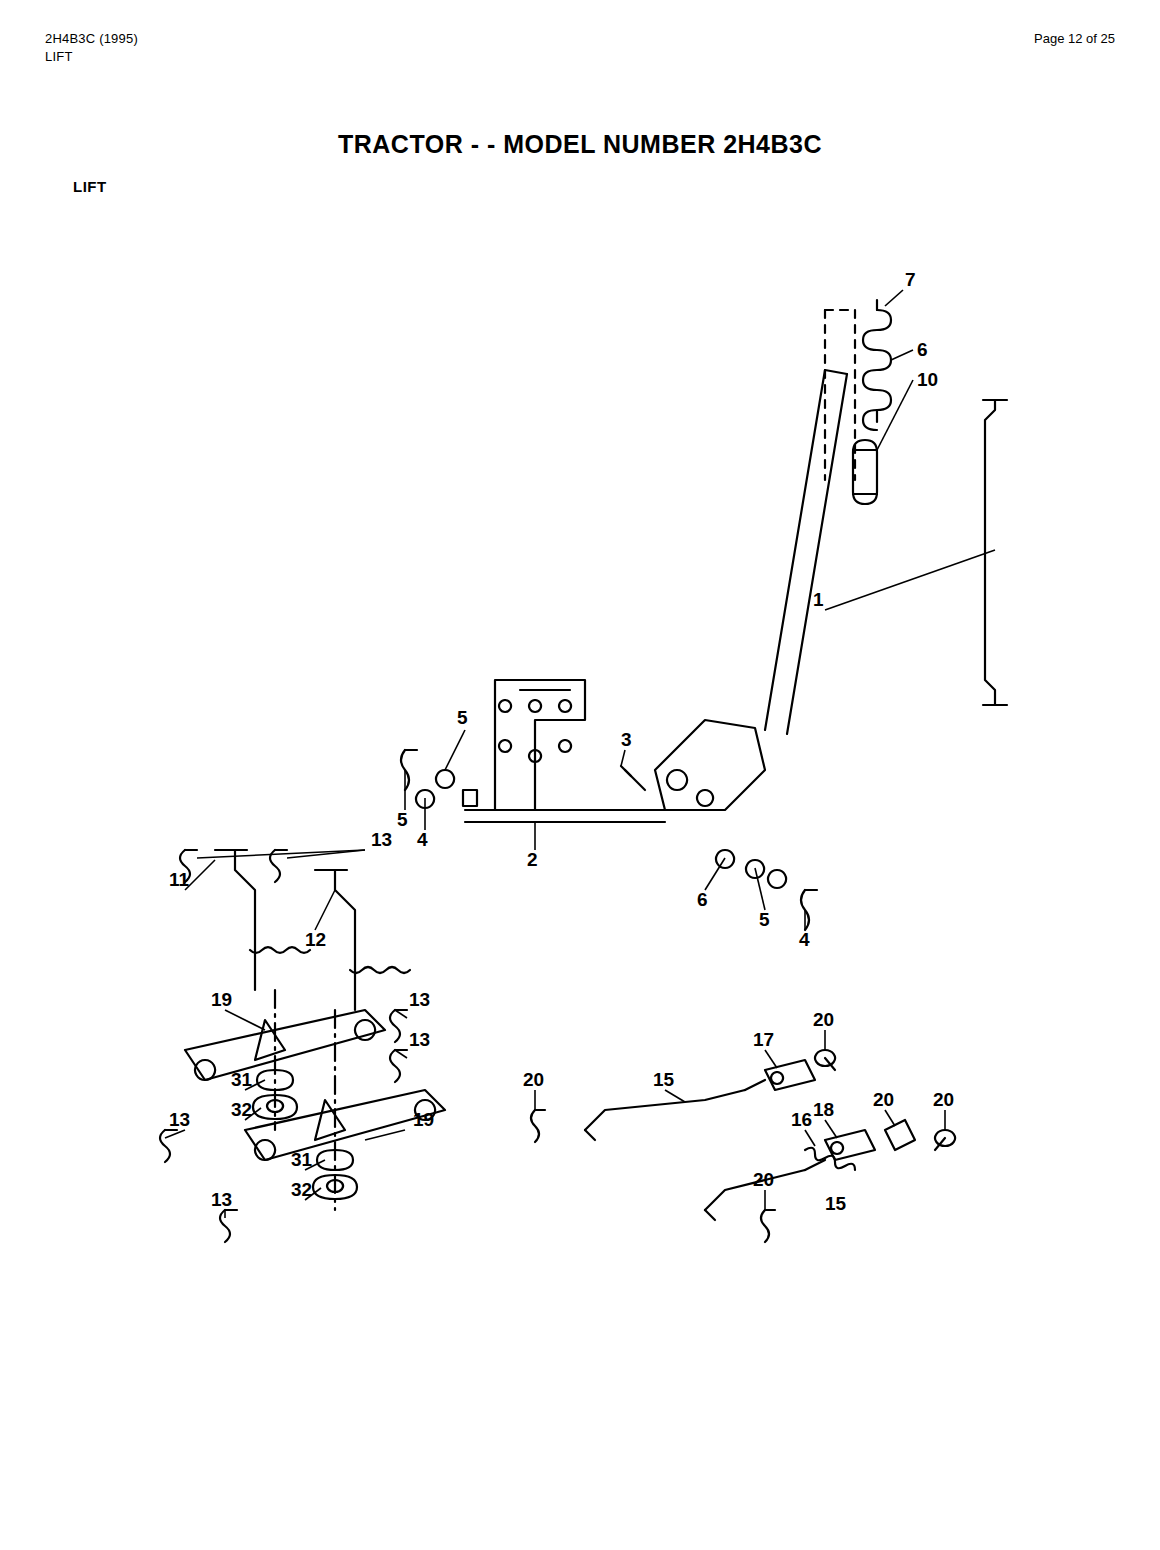2H4B3C (1995)
LIFT
Page 12 of 25
TRACTOR - - MODEL NUMBER 2H4B3C
LIFT
7 6 10 1 3 2 5 4 5 6 5 4 11 12 13 13 13 13 13 19 19 31 32 31 32 20 15 20 20 20 16 17 18 20 15